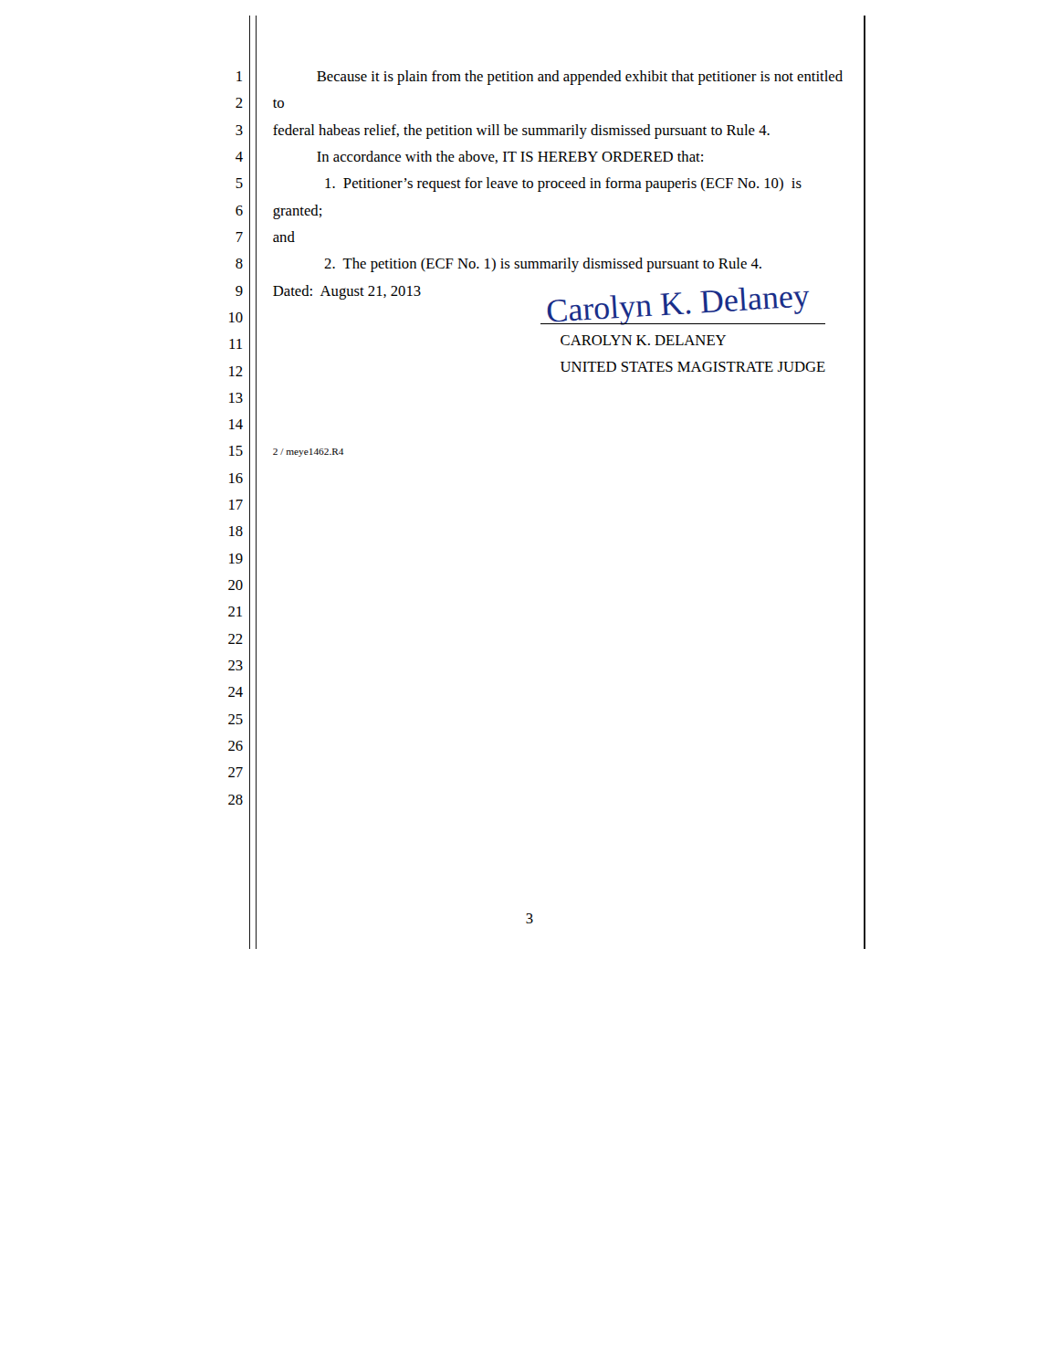1
2
3
4
5
6
7
8
9
10
11
12
13
14
15
16
17
18
19
20
21
22
23
24
25
26
27
28
Because it is plain from the petition and appended exhibit that petitioner is not entitled to
federal habeas relief, the petition will be summarily dismissed pursuant to Rule 4.
In accordance with the above, IT IS HEREBY ORDERED that:
1. Petitioner’s request for leave to proceed in forma pauperis (ECF No. 10) is granted;
and
2. The petition (ECF No. 1) is summarily dismissed pursuant to Rule 4.
Dated: August 21, 2013
Carolyn K. Delaney
CAROLYN K. DELANEY
UNITED STATES MAGISTRATE JUDGE
2 / meye1462.R4
3